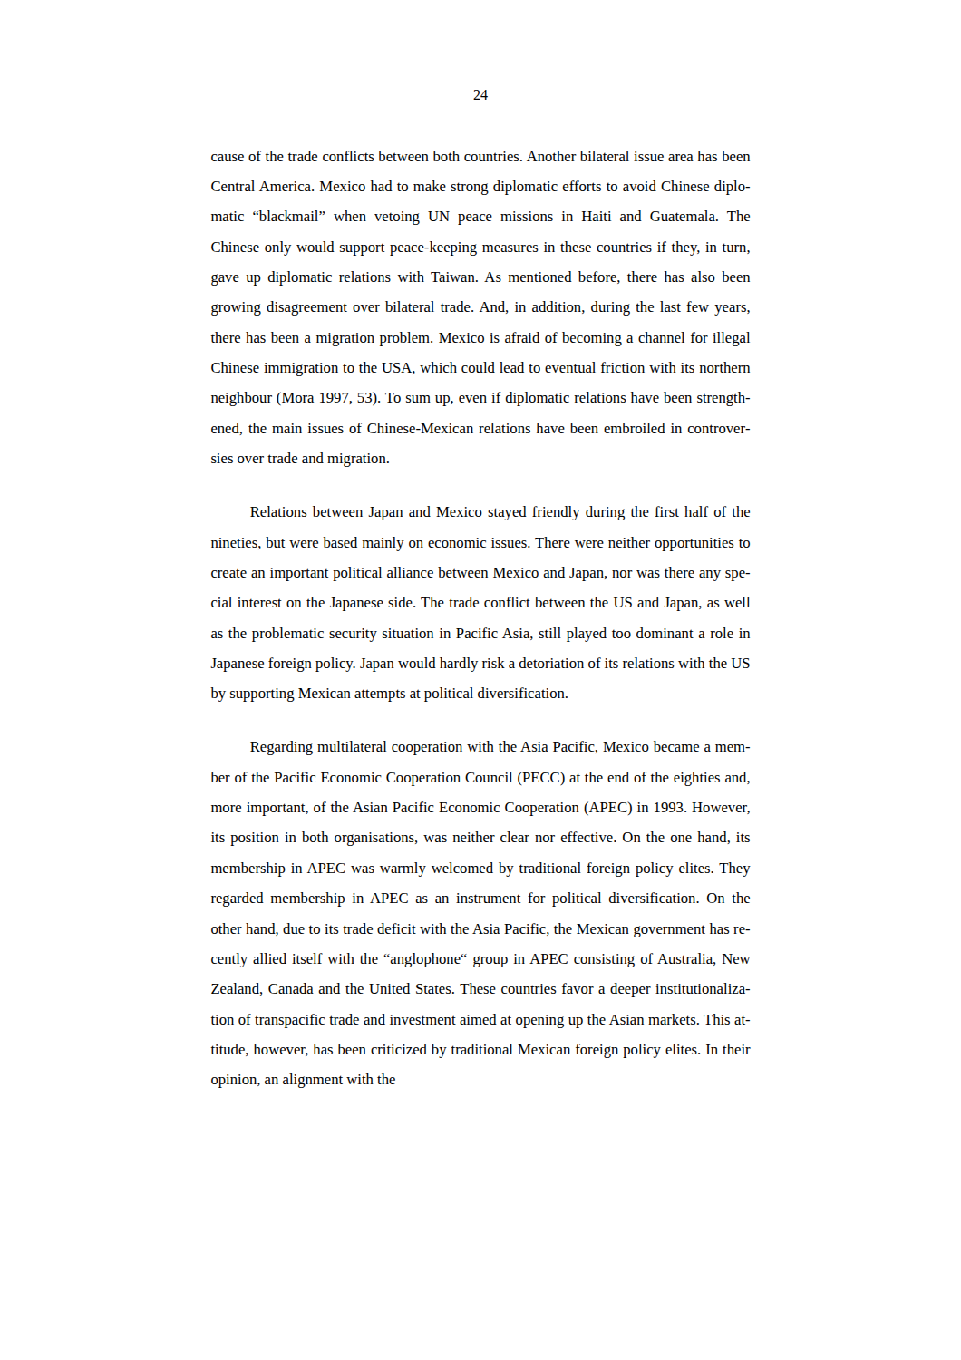24
cause of the trade conflicts between both countries. Another bilateral issue area has been Central America. Mexico had to make strong diplomatic efforts to avoid Chinese diplomatic “blackmail” when vetoing UN peace missions in Haiti and Guatemala. The Chinese only would support peace-keeping measures in these countries if they, in turn, gave up diplomatic relations with Taiwan. As mentioned before, there has also been growing disagreement over bilateral trade. And, in addition, during the last few years, there has been a migration problem. Mexico is afraid of becoming a channel for illegal Chinese immigration to the USA, which could lead to eventual friction with its northern neighbour (Mora 1997, 53). To sum up, even if diplomatic relations have been strengthened, the main issues of Chinese-Mexican relations have been embroiled in controversies over trade and migration.
Relations between Japan and Mexico stayed friendly during the first half of the nineties, but were based mainly on economic issues. There were neither opportunities to create an important political alliance between Mexico and Japan, nor was there any special interest on the Japanese side. The trade conflict between the US and Japan, as well as the problematic security situation in Pacific Asia, still played too dominant a role in Japanese foreign policy. Japan would hardly risk a detoriation of its relations with the US by supporting Mexican attempts at political diversification.
Regarding multilateral cooperation with the Asia Pacific, Mexico became a member of the Pacific Economic Cooperation Council (PECC) at the end of the eighties and, more important, of the Asian Pacific Economic Cooperation (APEC) in 1993. However, its position in both organisations, was neither clear nor effective. On the one hand, its membership in APEC was warmly welcomed by traditional foreign policy elites. They regarded membership in APEC as an instrument for political diversification. On the other hand, due to its trade deficit with the Asia Pacific, the Mexican government has recently allied itself with the “anglophone“ group in APEC consisting of Australia, New Zealand, Canada and the United States. These countries favor a deeper institutionalization of transpacific trade and investment aimed at opening up the Asian markets. This attitude, however, has been criticized by traditional Mexican foreign policy elites. In their opinion, an alignment with the